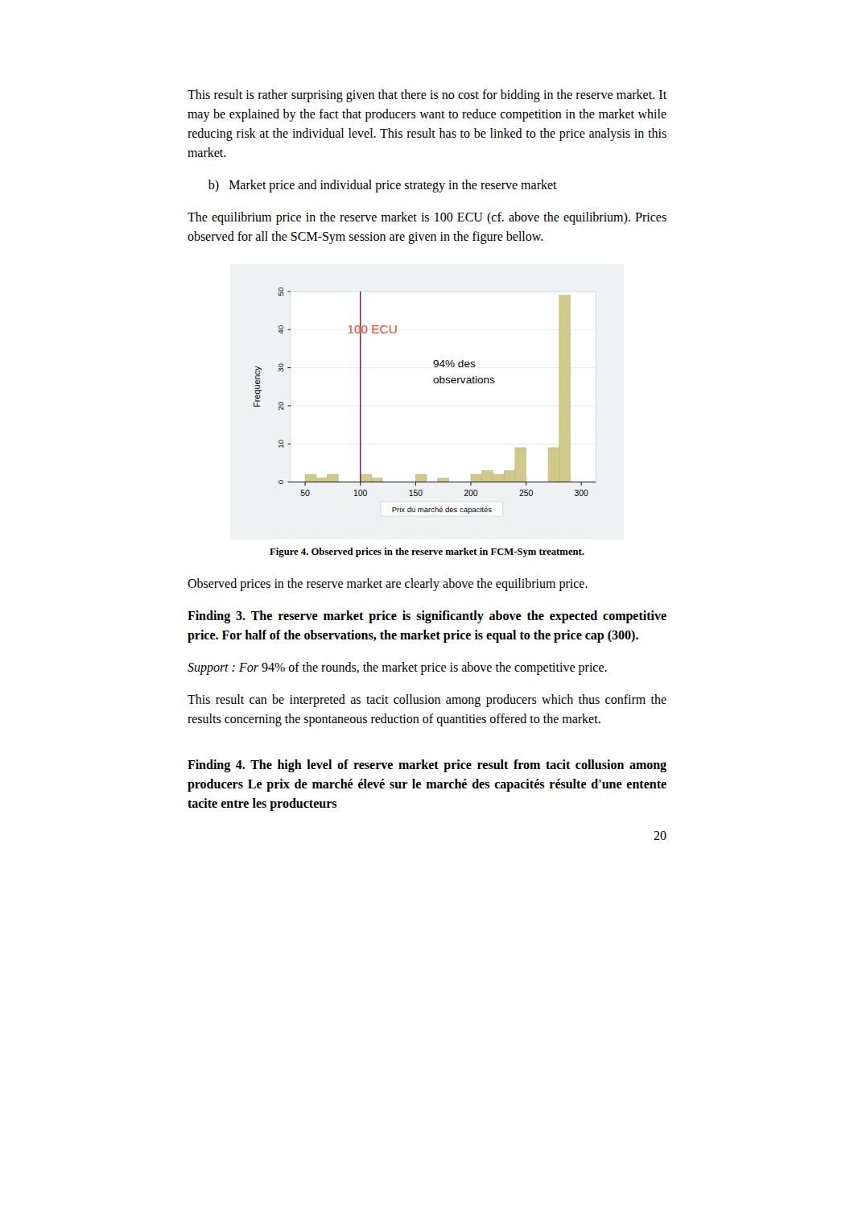This result is rather surprising given that there is no cost for bidding in the reserve market. It may be explained by the fact that producers want to reduce competition in the market while reducing risk at the individual level. This result has to be linked to the price analysis in this market.
b) Market price and individual price strategy in the reserve market
The equilibrium price in the reserve market is 100 ECU (cf. above the equilibrium). Prices observed for all the SCM-Sym session are given in the figure bellow.
0 10 20 30 40 50 Frequency 100 ECU 94% des observations 50 100 150 200 250 300 Prix du marché des capacités
Figure 4. Observed prices in the reserve market in FCM-Sym treatment.
Observed prices in the reserve market are clearly above the equilibrium price.
Finding 3. The reserve market price is significantly above the expected competitive price. For half of the observations, the market price is equal to the price cap (300).
Support : For 94% of the rounds, the market price is above the competitive price.
This result can be interpreted as tacit collusion among producers which thus confirm the results concerning the spontaneous reduction of quantities offered to the market.
Finding 4. The high level of reserve market price result from tacit collusion among producers Le prix de marché élevé sur le marché des capacités résulte d'une entente tacite entre les producteurs
20